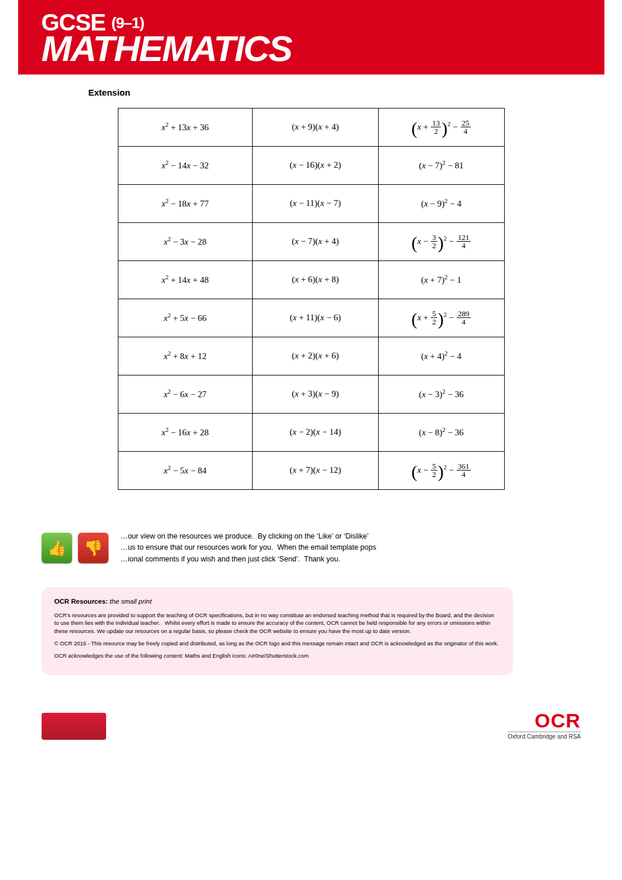GCSE (9–1)
MATHEMATICS
Extension
| x 2 + 13 x + 36 | ( x + 9)( x + 4) | ( x + 13 2 ) 2 − 25 4 |
| x 2 − 14 x − 32 | ( x − 16)( x + 2) | ( x − 7) 2 − 81 |
| x 2 − 18 x + 77 | ( x − 11)( x − 7) | ( x − 9) 2 − 4 |
| x 2 − 3 x − 28 | ( x − 7)( x + 4) | ( x − 3 2 ) 2 − 121 4 |
| x 2 + 14 x + 48 | ( x + 6)( x + 8) | ( x + 7) 2 − 1 |
| x 2 + 5 x − 66 | ( x + 11)( x − 6) | ( x + 5 2 ) 2 − 289 4 |
| x 2 + 8 x + 12 | ( x + 2)( x + 6) | ( x + 4) 2 − 4 |
| x 2 − 6 x − 27 | ( x + 3)( x − 9) | ( x − 3) 2 − 36 |
| x 2 − 16 x + 28 | ( x − 2)( x − 14) | ( x − 8) 2 − 36 |
| x 2 − 5 x − 84 | ( x + 7)( x − 12) | ( x − 5 2 ) 2 − 361 4 |
👍 👎 …our view on the resources we produce. By clicking on the ‘Like’ or ‘Dislike’
…us to ensure that our resources work for you. When the email template pops
…ional comments if you wish and then just click ‘Send’. Thank you.
OCR Resources: the small print
OCR’s resources are provided to support the teaching of OCR specifications, but in no way constitute an endorsed teaching method that is required by the Board, and the decision to use them lies with the individual teacher. Whilst every effort is made to ensure the accuracy of the content, OCR cannot be held responsible for any errors or omissions within these resources. We update our resources on a regular basis, so please check the OCR website to ensure you have the most up to date version.
© OCR 2015 - This resource may be freely copied and distributed, as long as the OCR logo and this message remain intact and OCR is acknowledged as the originator of this work.
OCR acknowledges the use of the following content: Maths and English icons: Air0ne/Shutterstock.com
OCR
Oxford Cambridge and RSA